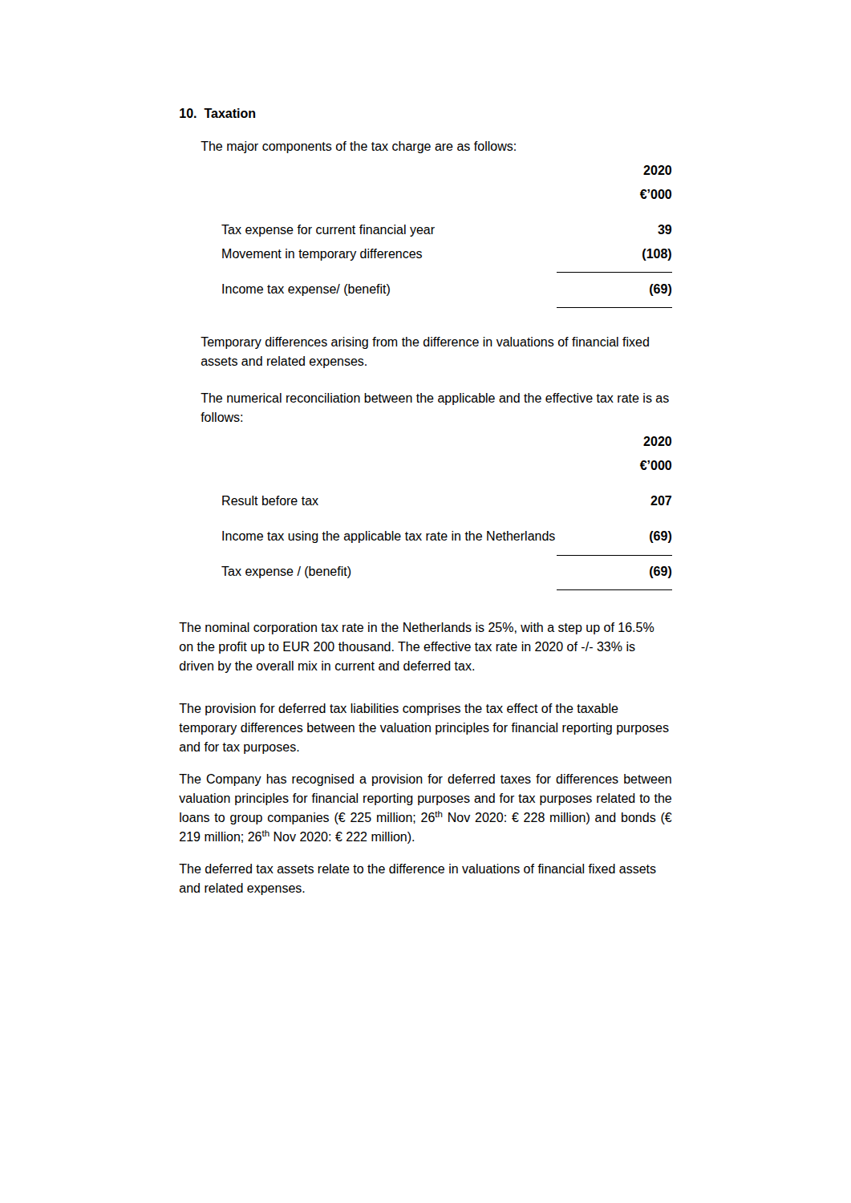10. Taxation
The major components of the tax charge are as follows:
| | 2020 |
| | €’000 |
| Tax expense for current financial year | 39 |
| Movement in temporary differences | (108) |
| Income tax expense/ (benefit) | (69) |
Temporary differences arising from the difference in valuations of financial fixed assets and related expenses.
The numerical reconciliation between the applicable and the effective tax rate is as follows:
| | 2020 |
| | €’000 |
| Result before tax | 207 |
| Income tax using the applicable tax rate in the Netherlands | (69) |
| Tax expense / (benefit) | (69) |
The nominal corporation tax rate in the Netherlands is 25%, with a step up of 16.5% on the profit up to EUR 200 thousand. The effective tax rate in 2020 of -/- 33% is driven by the overall mix in current and deferred tax.
The provision for deferred tax liabilities comprises the tax effect of the taxable temporary differences between the valuation principles for financial reporting purposes and for tax purposes.
The Company has recognised a provision for deferred taxes for differences between valuation principles for financial reporting purposes and for tax purposes related to the loans to group companies (€ 225 million; 26th Nov 2020: € 228 million) and bonds (€ 219 million; 26th Nov 2020: € 222 million).
The deferred tax assets relate to the difference in valuations of financial fixed assets and related expenses.